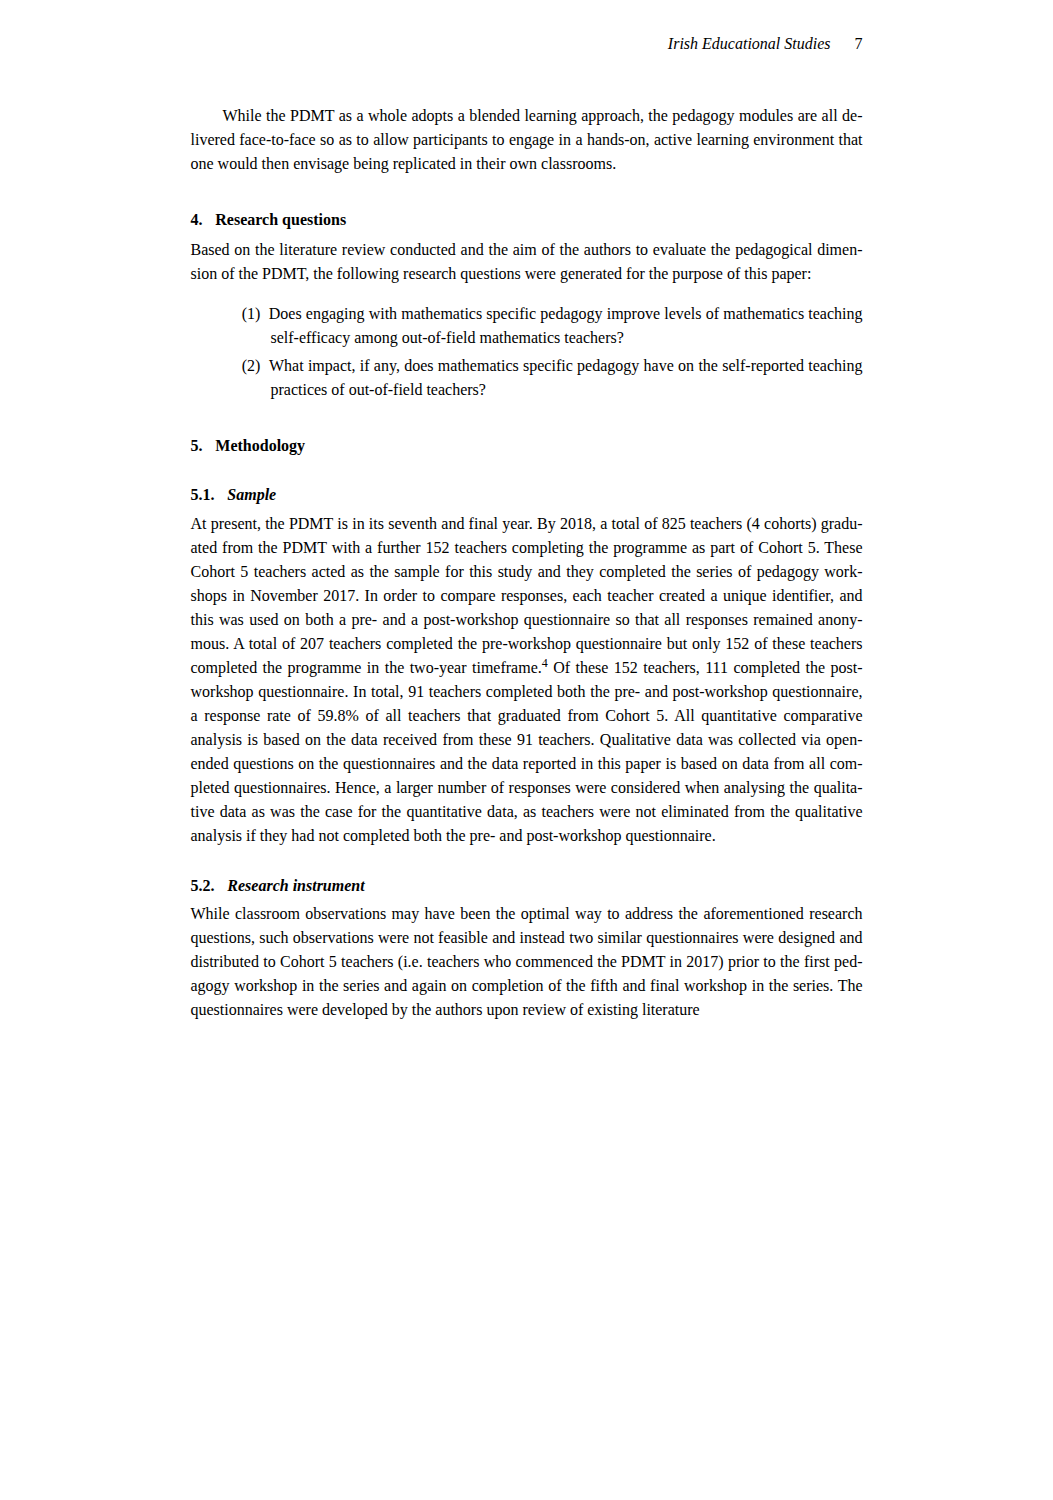Irish Educational Studies 7
While the PDMT as a whole adopts a blended learning approach, the pedagogy modules are all delivered face-to-face so as to allow participants to engage in a hands-on, active learning environment that one would then envisage being replicated in their own classrooms.
4. Research questions
Based on the literature review conducted and the aim of the authors to evaluate the pedagogical dimension of the PDMT, the following research questions were generated for the purpose of this paper:
(1) Does engaging with mathematics specific pedagogy improve levels of mathematics teaching self-efficacy among out-of-field mathematics teachers?
(2) What impact, if any, does mathematics specific pedagogy have on the self-reported teaching practices of out-of-field teachers?
5. Methodology
5.1. Sample
At present, the PDMT is in its seventh and final year. By 2018, a total of 825 teachers (4 cohorts) graduated from the PDMT with a further 152 teachers completing the programme as part of Cohort 5. These Cohort 5 teachers acted as the sample for this study and they completed the series of pedagogy workshops in November 2017. In order to compare responses, each teacher created a unique identifier, and this was used on both a pre- and a post-workshop questionnaire so that all responses remained anonymous. A total of 207 teachers completed the pre-workshop questionnaire but only 152 of these teachers completed the programme in the two-year timeframe.4 Of these 152 teachers, 111 completed the post-workshop questionnaire. In total, 91 teachers completed both the pre- and post-workshop questionnaire, a response rate of 59.8% of all teachers that graduated from Cohort 5. All quantitative comparative analysis is based on the data received from these 91 teachers. Qualitative data was collected via open-ended questions on the questionnaires and the data reported in this paper is based on data from all completed questionnaires. Hence, a larger number of responses were considered when analysing the qualitative data as was the case for the quantitative data, as teachers were not eliminated from the qualitative analysis if they had not completed both the pre- and post-workshop questionnaire.
5.2. Research instrument
While classroom observations may have been the optimal way to address the aforementioned research questions, such observations were not feasible and instead two similar questionnaires were designed and distributed to Cohort 5 teachers (i.e. teachers who commenced the PDMT in 2017) prior to the first pedagogy workshop in the series and again on completion of the fifth and final workshop in the series. The questionnaires were developed by the authors upon review of existing literature